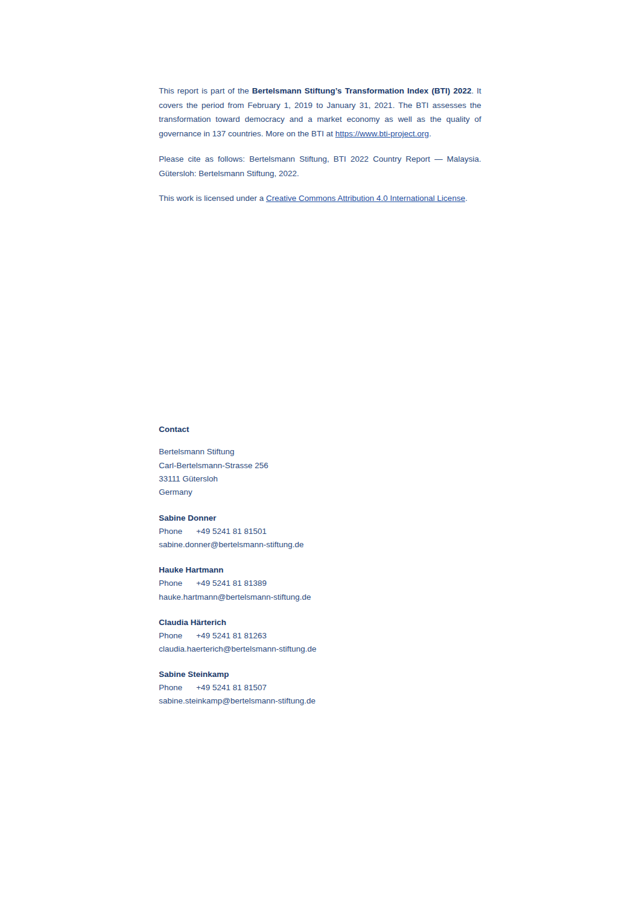This report is part of the Bertelsmann Stiftung’s Transformation Index (BTI) 2022. It covers the period from February 1, 2019 to January 31, 2021. The BTI assesses the transformation toward democracy and a market economy as well as the quality of governance in 137 countries. More on the BTI at https://www.bti-project.org.
Please cite as follows: Bertelsmann Stiftung, BTI 2022 Country Report — Malaysia. Gütersloh: Bertelsmann Stiftung, 2022.
This work is licensed under a Creative Commons Attribution 4.0 International License.
Contact
Bertelsmann Stiftung
Carl-Bertelsmann-Strasse 256
33111 Gütersloh
Germany
Sabine Donner
Phone+49 5241 81 81501
sabine.donner@bertelsmann-stiftung.de
Hauke Hartmann
Phone+49 5241 81 81389
hauke.hartmann@bertelsmann-stiftung.de
Claudia Härterich
Phone+49 5241 81 81263
claudia.haerterich@bertelsmann-stiftung.de
Sabine Steinkamp
Phone+49 5241 81 81507
sabine.steinkamp@bertelsmann-stiftung.de